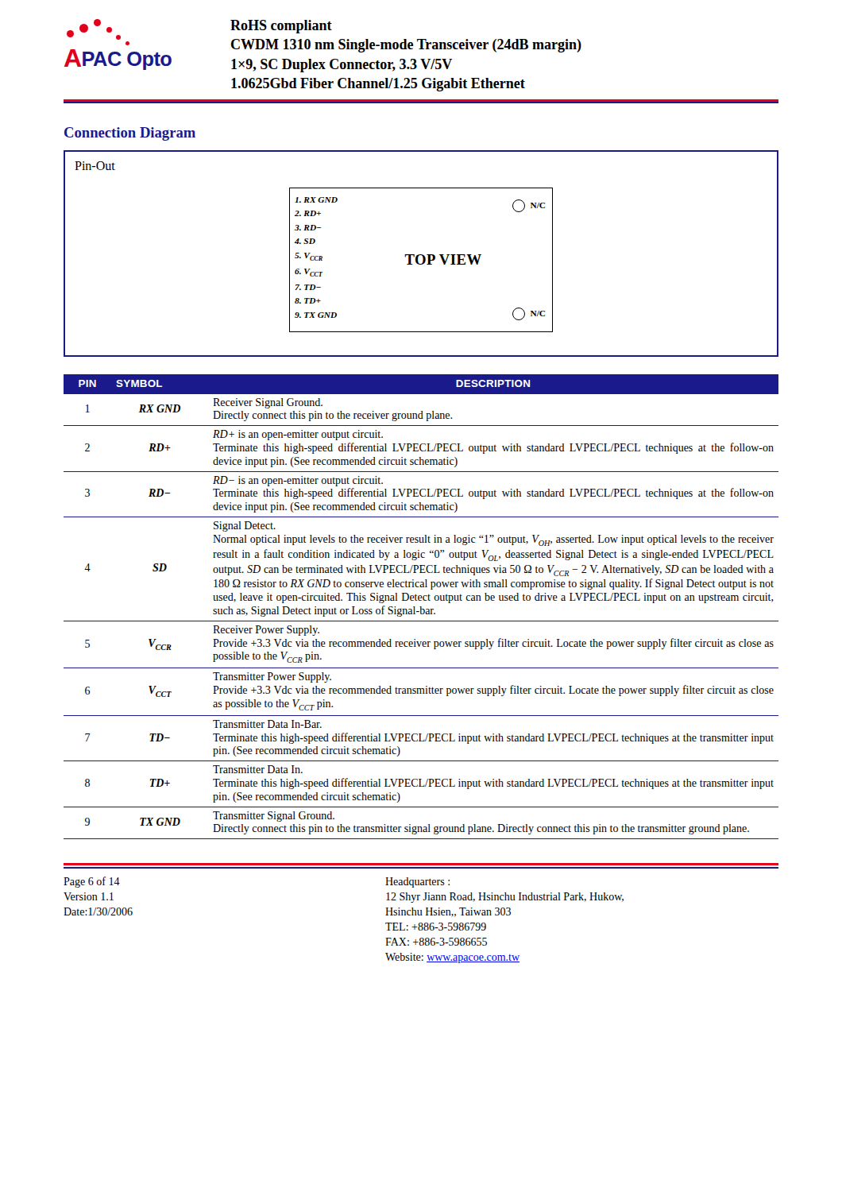APAC Opto
RoHS compliant
CWDM 1310 nm Single-mode Transceiver (24dB margin)
1×9, SC Duplex Connector, 3.3 V/5V
1.0625Gbd Fiber Channel/1.25 Gigabit Ethernet
Connection Diagram
Pin-Out
1. RX GND
2. RD+
3. RD−
4. SD
5. VCCR
6. VCCT
7. TD−
8. TD+
9. TX GND
TOP VIEW
N/C
N/C
| PIN | SYMBOL | DESCRIPTION |
| --- | --- | --- |
| 1 | RX GND | Receiver Signal Ground. Directly connect this pin to the receiver ground plane. |
| 2 | RD+ | RD+ is an open-emitter output circuit. Terminate this high-speed differential LVPECL/PECL output with standard LVPECL/PECL techniques at the follow-on device input pin. (See recommended circuit schematic) |
| 3 | RD− | RD− is an open-emitter output circuit. Terminate this high-speed differential LVPECL/PECL output with standard LVPECL/PECL techniques at the follow-on device input pin. (See recommended circuit schematic) |
| 4 | SD | Signal Detect. Normal optical input levels to the receiver result in a logic “1” output, V OH , asserted. Low input optical levels to the receiver result in a fault condition indicated by a logic “0” output V OL , deasserted Signal Detect is a single-ended LVPECL/PECL output. SD can be terminated with LVPECL/PECL techniques via 50 Ω to V CCR − 2 V. Alternatively, SD can be loaded with a 180 Ω resistor to RX GND to conserve electrical power with small compromise to signal quality. If Signal Detect output is not used, leave it open-circuited. This Signal Detect output can be used to drive a LVPECL/PECL input on an upstream circuit, such as, Signal Detect input or Loss of Signal-bar. |
| 5 | V CCR | Receiver Power Supply. Provide +3.3 Vdc via the recommended receiver power supply filter circuit. Locate the power supply filter circuit as close as possible to the V CCR pin. |
| 6 | V CCT | Transmitter Power Supply. Provide +3.3 Vdc via the recommended transmitter power supply filter circuit. Locate the power supply filter circuit as close as possible to the V CCT pin. |
| 7 | TD− | Transmitter Data In-Bar. Terminate this high-speed differential LVPECL/PECL input with standard LVPECL/PECL techniques at the transmitter input pin. (See recommended circuit schematic) |
| 8 | TD+ | Transmitter Data In. Terminate this high-speed differential LVPECL/PECL input with standard LVPECL/PECL techniques at the transmitter input pin. (See recommended circuit schematic) |
| 9 | TX GND | Transmitter Signal Ground. Directly connect this pin to the transmitter signal ground plane. Directly connect this pin to the transmitter ground plane. |
Page 6 of 14
Version 1.1
Date:1/30/2006
Headquarters :
12 Shyr Jiann Road, Hsinchu Industrial Park, Hukow,
Hsinchu Hsien,, Taiwan 303
TEL: +886-3-5986799
FAX: +886-3-5986655
Website: www.apacoe.com.tw